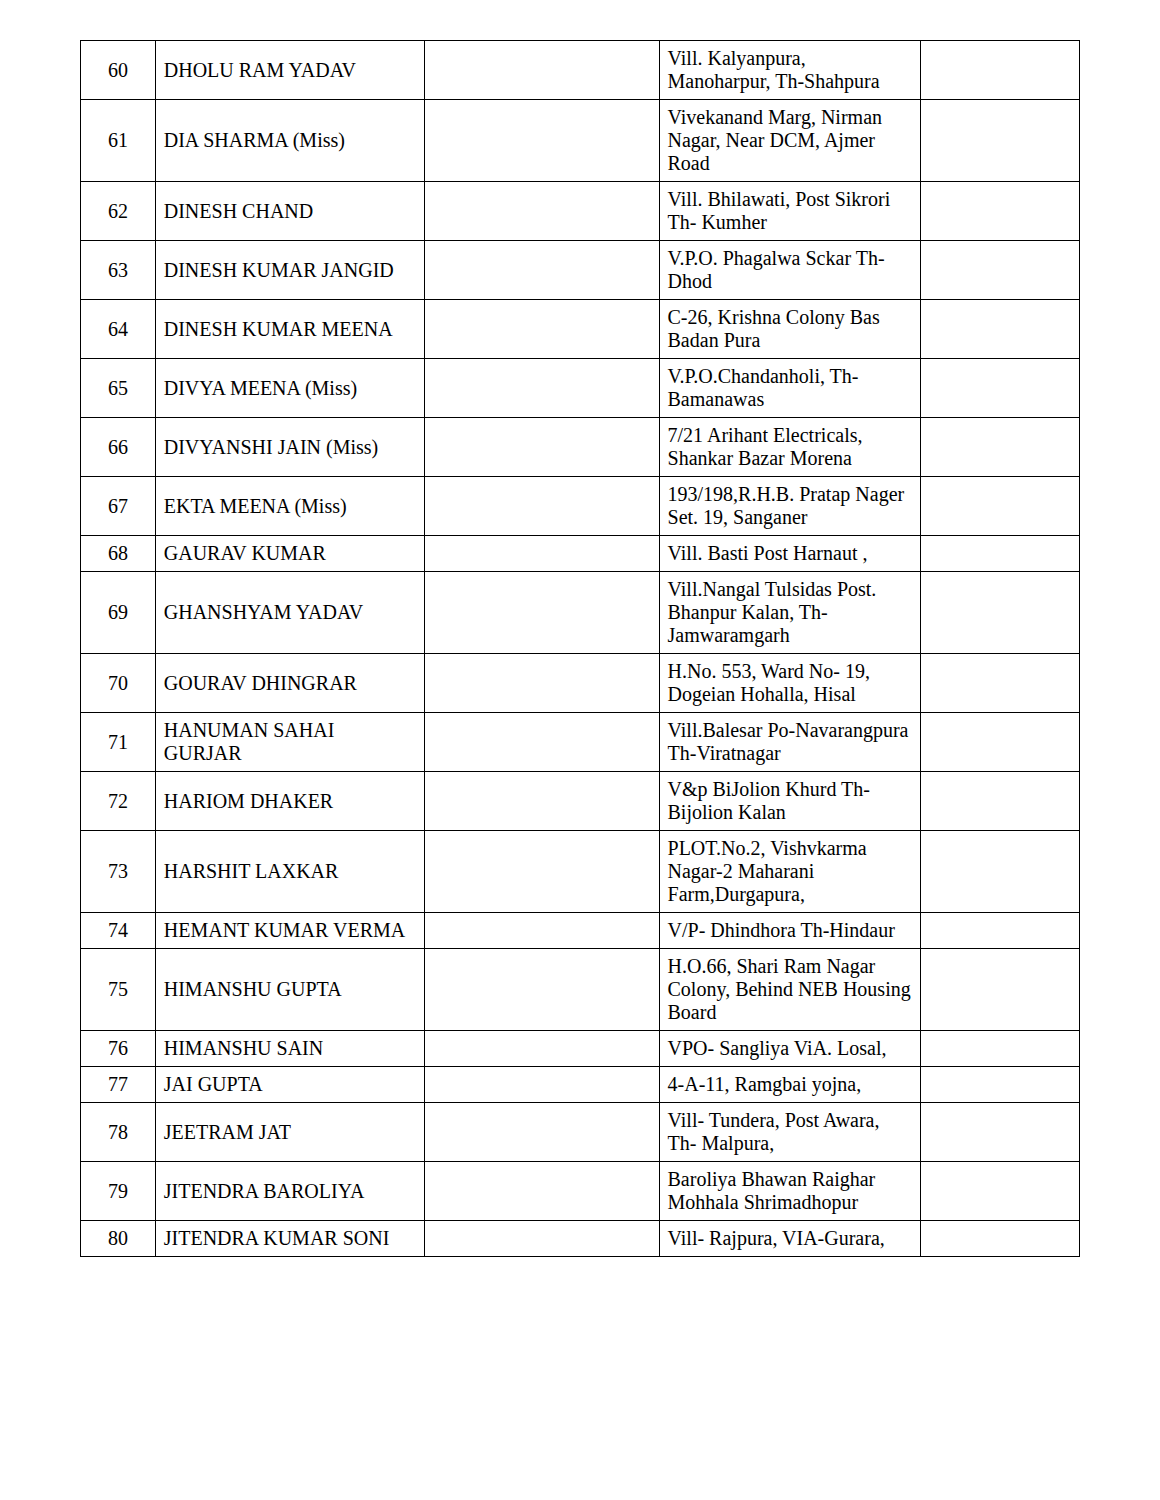| 60 | DHOLU RAM YADAV | | Vill. Kalyanpura, Manoharpur, Th-Shahpura | |
| 61 | DIA SHARMA (Miss) | | Vivekanand Marg, Nirman Nagar, Near DCM, Ajmer Road | |
| 62 | DINESH CHAND | | Vill. Bhilawati, Post Sikrori Th- Kumher | |
| 63 | DINESH KUMAR JANGID | | V.P.O. Phagalwa Sckar Th- Dhod | |
| 64 | DINESH KUMAR MEENA | | C-26, Krishna Colony Bas Badan Pura | |
| 65 | DIVYA MEENA (Miss) | | V.P.O.Chandanholi, Th-Bamanawas | |
| 66 | DIVYANSHI JAIN (Miss) | | 7/21 Arihant Electricals, Shankar Bazar Morena | |
| 67 | EKTA MEENA (Miss) | | 193/198,R.H.B. Pratap Nager Set. 19, Sanganer | |
| 68 | GAURAV KUMAR | | Vill. Basti Post Harnaut , | |
| 69 | GHANSHYAM YADAV | | Vill.Nangal Tulsidas Post. Bhanpur Kalan, Th-Jamwaramgarh | |
| 70 | GOURAV DHINGRAR | | H.No. 553, Ward No- 19, Dogeian Hohalla, Hisal | |
| 71 | HANUMAN SAHAI GURJAR | | Vill.Balesar Po-Navarangpura Th-Viratnagar | |
| 72 | HARIOM DHAKER | | V&p BiJolion Khurd Th-Bijolion Kalan | |
| 73 | HARSHIT LAXKAR | | PLOT.No.2, Vishvkarma Nagar-2 Maharani Farm,Durgapura, | |
| 74 | HEMANT KUMAR VERMA | | V/P- Dhindhora Th-Hindaur | |
| 75 | HIMANSHU GUPTA | | H.O.66, Shari Ram Nagar Colony, Behind NEB Housing Board | |
| 76 | HIMANSHU SAIN | | VPO- Sangliya ViA. Losal, | |
| 77 | JAI GUPTA | | 4-A-11, Ramgbai yojna, | |
| 78 | JEETRAM JAT | | Vill- Tundera, Post Awara, Th- Malpura, | |
| 79 | JITENDRA BAROLIYA | | Baroliya Bhawan Raighar Mohhala Shrimadhopur | |
| 80 | JITENDRA KUMAR SONI | | Vill- Rajpura, VIA-Gurara, | |